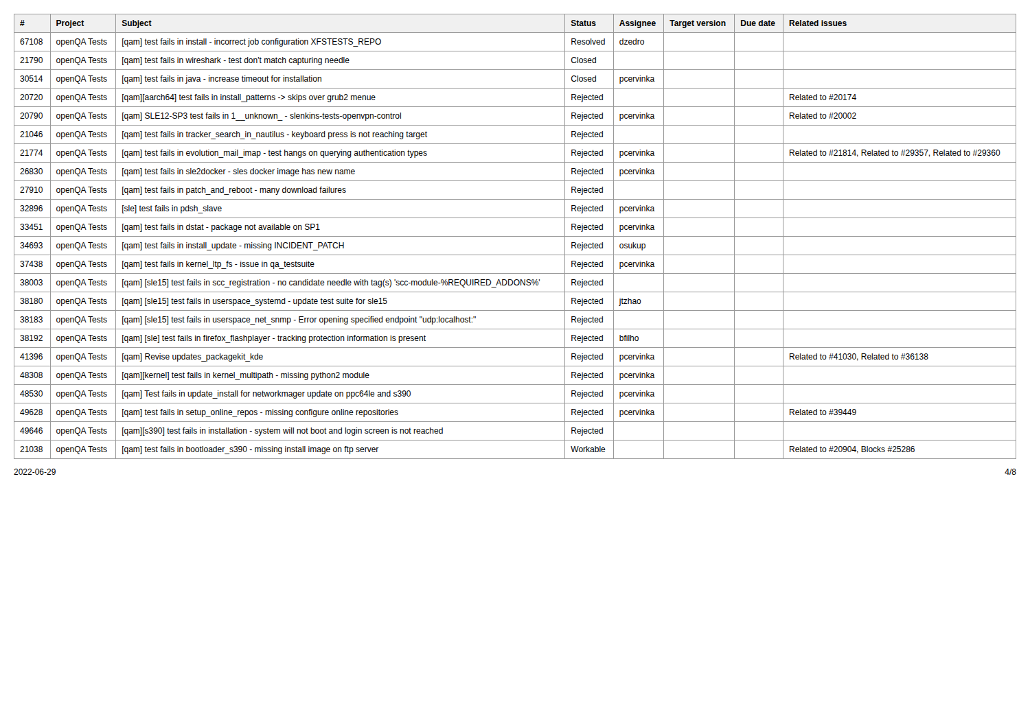| # | Project | Subject | Status | Assignee | Target version | Due date | Related issues |
| --- | --- | --- | --- | --- | --- | --- | --- |
| 67108 | openQA Tests | [qam] test fails in install - incorrect job configuration XFSTESTS_REPO | Resolved | dzedro | | | |
| 21790 | openQA Tests | [qam] test fails in wireshark - test don't match capturing needle | Closed | | | | |
| 30514 | openQA Tests | [qam] test fails in java - increase timeout for installation | Closed | pcervinka | | | |
| 20720 | openQA Tests | [qam][aarch64] test fails in install_patterns -> skips over grub2 menue | Rejected | | | | Related to #20174 |
| 20790 | openQA Tests | [qam] SLE12-SP3 test fails in 1__unknown_ - slenkins-tests-openvpn-control | Rejected | pcervinka | | | Related to #20002 |
| 21046 | openQA Tests | [qam] test fails in tracker_search_in_nautilus - keyboard press is not reaching target | Rejected | | | | |
| 21774 | openQA Tests | [qam] test fails in evolution_mail_imap - test hangs on querying authentication types | Rejected | pcervinka | | | Related to #21814, Related to #29357, Related to #29360 |
| 26830 | openQA Tests | [qam] test fails in sle2docker - sles docker image has new name | Rejected | pcervinka | | | |
| 27910 | openQA Tests | [qam] test fails in patch_and_reboot - many download failures | Rejected | | | | |
| 32896 | openQA Tests | [sle] test fails in pdsh_slave | Rejected | pcervinka | | | |
| 33451 | openQA Tests | [qam] test fails in dstat - package not available on SP1 | Rejected | pcervinka | | | |
| 34693 | openQA Tests | [qam] test fails in install_update - missing INCIDENT_PATCH | Rejected | osukup | | | |
| 37438 | openQA Tests | [qam] test fails in kernel_ltp_fs - issue in qa_testsuite | Rejected | pcervinka | | | |
| 38003 | openQA Tests | [qam] [sle15] test fails in scc_registration - no candidate needle with tag(s) 'scc-module-%REQUIRED_ADDONS%' | Rejected | | | | |
| 38180 | openQA Tests | [qam] [sle15] test fails in userspace_systemd - update test suite for sle15 | Rejected | jtzhao | | | |
| 38183 | openQA Tests | [qam] [sle15] test fails in userspace_net_snmp - Error opening specified endpoint "udp:localhost:" | Rejected | | | | |
| 38192 | openQA Tests | [qam] [sle] test fails in firefox_flashplayer - tracking protection information is present | Rejected | bfilho | | | |
| 41396 | openQA Tests | [qam] Revise updates_packagekit_kde | Rejected | pcervinka | | | Related to #41030, Related to #36138 |
| 48308 | openQA Tests | [qam][kernel] test fails in kernel_multipath - missing python2 module | Rejected | pcervinka | | | |
| 48530 | openQA Tests | [qam] Test fails in update_install for networkmager update on ppc64le and s390 | Rejected | pcervinka | | | |
| 49628 | openQA Tests | [qam] test fails in setup_online_repos - missing configure online repositories | Rejected | pcervinka | | | Related to #39449 |
| 49646 | openQA Tests | [qam][s390] test fails in installation - system will not boot and login screen is not reached | Rejected | | | | |
| 21038 | openQA Tests | [qam] test fails in bootloader_s390 - missing install image on ftp server | Workable | | | | Related to #20904, Blocks #25286 |
2022-06-29 4/8